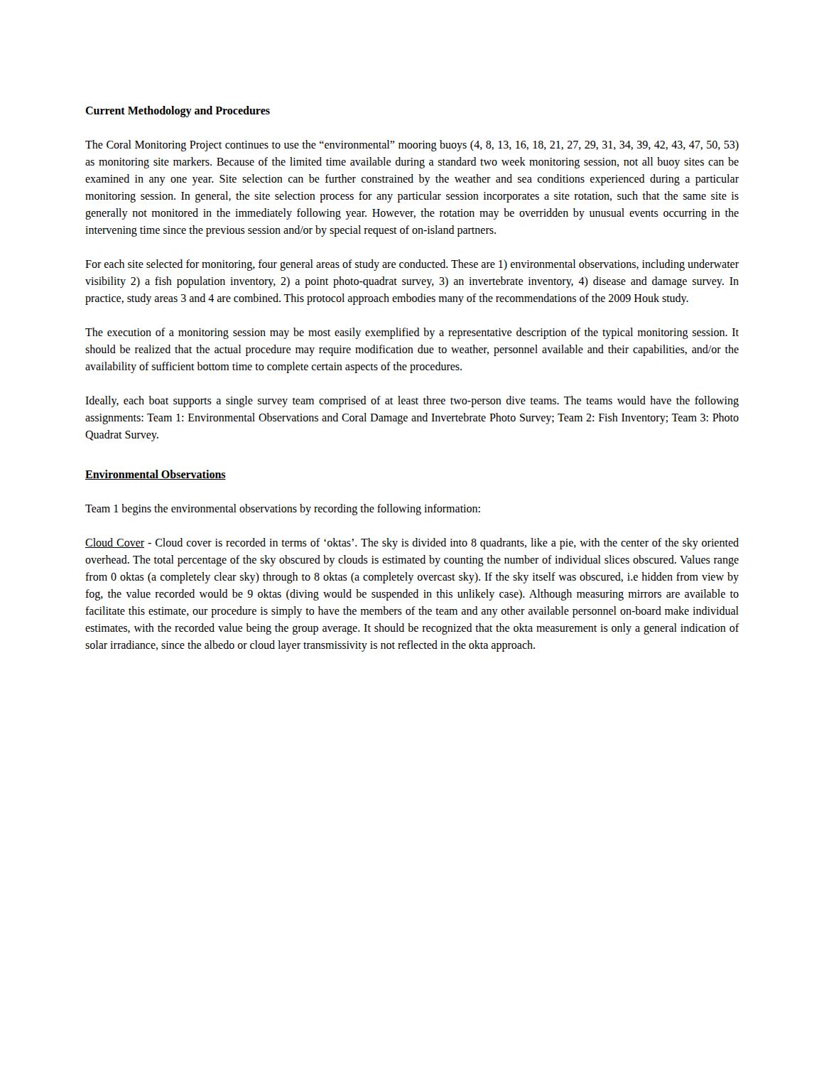Current Methodology and Procedures
The Coral Monitoring Project continues to use the “environmental” mooring buoys (4, 8, 13, 16, 18, 21, 27, 29, 31, 34, 39, 42, 43, 47, 50, 53) as monitoring site markers. Because of the limited time available during a standard two week monitoring session, not all buoy sites can be examined in any one year. Site selection can be further constrained by the weather and sea conditions experienced during a particular monitoring session. In general, the site selection process for any particular session incorporates a site rotation, such that the same site is generally not monitored in the immediately following year. However, the rotation may be overridden by unusual events occurring in the intervening time since the previous session and/or by special request of on-island partners.
For each site selected for monitoring, four general areas of study are conducted. These are 1) environmental observations, including underwater visibility 2) a fish population inventory, 2) a point photo-quadrat survey, 3) an invertebrate inventory, 4) disease and damage survey. In practice, study areas 3 and 4 are combined. This protocol approach embodies many of the recommendations of the 2009 Houk study.
The execution of a monitoring session may be most easily exemplified by a representative description of the typical monitoring session. It should be realized that the actual procedure may require modification due to weather, personnel available and their capabilities, and/or the availability of sufficient bottom time to complete certain aspects of the procedures.
Ideally, each boat supports a single survey team comprised of at least three two-person dive teams. The teams would have the following assignments: Team 1: Environmental Observations and Coral Damage and Invertebrate Photo Survey; Team 2: Fish Inventory; Team 3: Photo Quadrat Survey.
Environmental Observations
Team 1 begins the environmental observations by recording the following information:
Cloud Cover - Cloud cover is recorded in terms of ‘oktas’. The sky is divided into 8 quadrants, like a pie, with the center of the sky oriented overhead. The total percentage of the sky obscured by clouds is estimated by counting the number of individual slices obscured. Values range from 0 oktas (a completely clear sky) through to 8 oktas (a completely overcast sky). If the sky itself was obscured, i.e hidden from view by fog, the value recorded would be 9 oktas (diving would be suspended in this unlikely case). Although measuring mirrors are available to facilitate this estimate, our procedure is simply to have the members of the team and any other available personnel on-board make individual estimates, with the recorded value being the group average. It should be recognized that the okta measurement is only a general indication of solar irradiance, since the albedo or cloud layer transmissivity is not reflected in the okta approach.